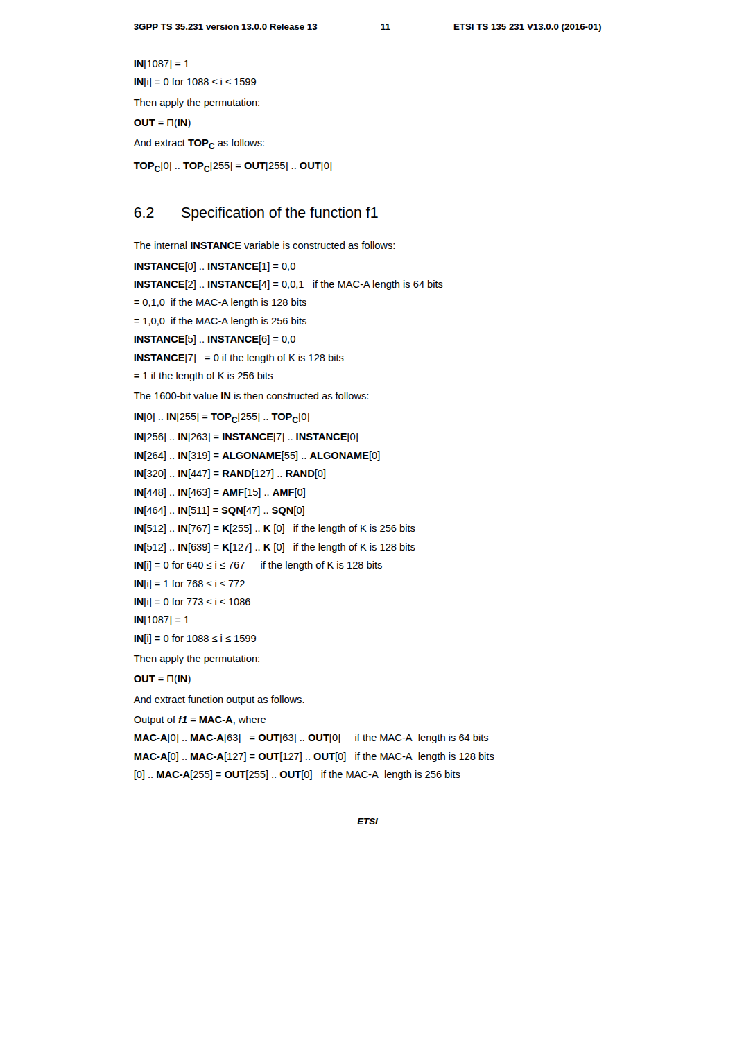3GPP TS 35.231 version 13.0.0 Release 13 11 ETSI TS 135 231 V13.0.0 (2016-01)
IN[1087] = 1
IN[i] = 0 for 1088 ≤ i ≤ 1599
Then apply the permutation:
OUT = Π(IN)
And extract TOPC as follows:
TOPC[0] .. TOPC[255] = OUT[255] .. OUT[0]
6.2 Specification of the function f1
The internal INSTANCE variable is constructed as follows:
INSTANCE[0] .. INSTANCE[1] = 0,0
INSTANCE[2] .. INSTANCE[4] = 0,0,1 if the MAC-A length is 64 bits
= 0,1,0 if the MAC-A length is 128 bits
= 1,0,0 if the MAC-A length is 256 bits
INSTANCE[5] .. INSTANCE[6] = 0,0
INSTANCE[7] = 0 if the length of K is 128 bits
= 1 if the length of K is 256 bits
The 1600-bit value IN is then constructed as follows:
IN[0] .. IN[255] = TOPC[255] .. TOPC[0]
IN[256] .. IN[263] = INSTANCE[7] .. INSTANCE[0]
IN[264] .. IN[319] = ALGONAME[55] .. ALGONAME[0]
IN[320] .. IN[447] = RAND[127] .. RAND[0]
IN[448] .. IN[463] = AMF[15] .. AMF[0]
IN[464] .. IN[511] = SQN[47] .. SQN[0]
IN[512] .. IN[767] = K[255] .. K [0] if the length of K is 256 bits
IN[512] .. IN[639] = K[127] .. K [0] if the length of K is 128 bits
IN[i] = 0 for 640 ≤ i ≤ 767if the length of K is 128 bits
IN[i] = 1 for 768 ≤ i ≤ 772
IN[i] = 0 for 773 ≤ i ≤ 1086
IN[1087] = 1
IN[i] = 0 for 1088 ≤ i ≤ 1599
Then apply the permutation:
OUT = Π(IN)
And extract function output as follows.
Output of f1 = MAC-A, where
MAC-A[0] .. MAC-A[63] = OUT[63] .. OUT[0] if the MAC-A length is 64 bits
MAC-A[0] .. MAC-A[127] = OUT[127] .. OUT[0] if the MAC-A length is 128 bits
[0] .. MAC-A[255] = OUT[255] .. OUT[0] if the MAC-A length is 256 bits
ETSI